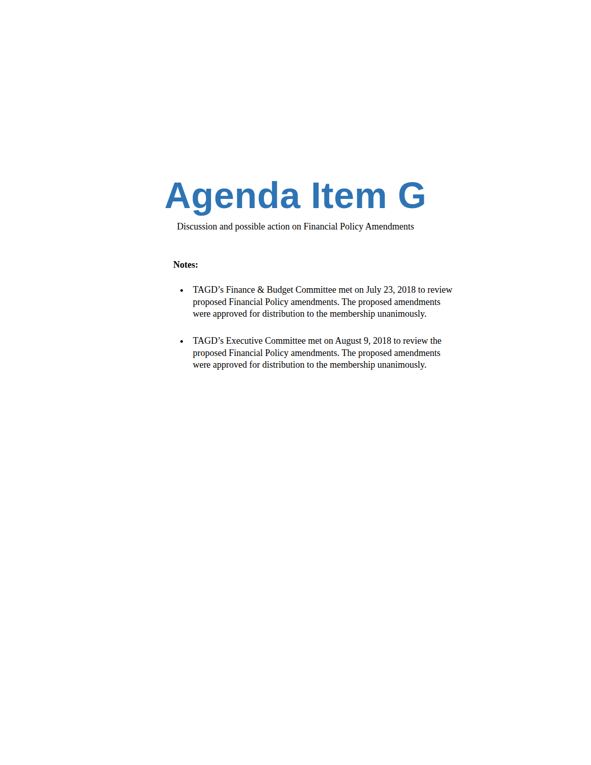Agenda Item G
Discussion and possible action on Financial Policy Amendments
Notes:
TAGD’s Finance & Budget Committee met on July 23, 2018 to review proposed Financial Policy amendments. The proposed amendments were approved for distribution to the membership unanimously.
TAGD’s Executive Committee met on August 9, 2018 to review the proposed Financial Policy amendments. The proposed amendments were approved for distribution to the membership unanimously.